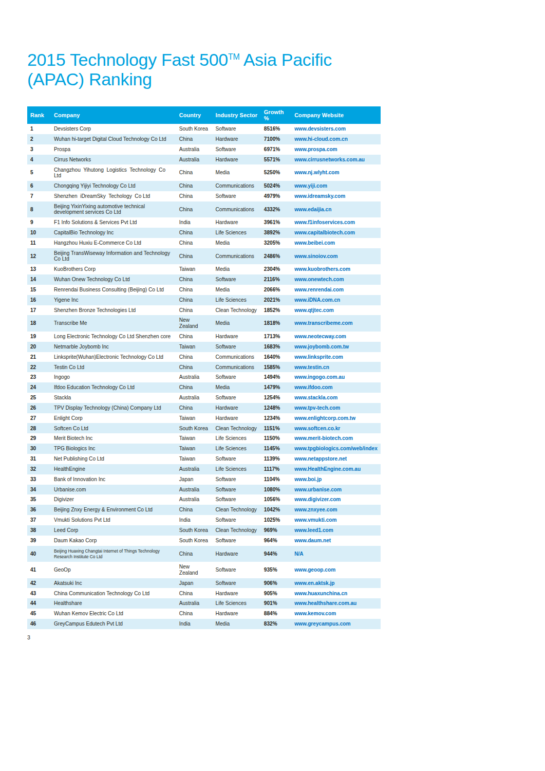2015 Technology Fast 500TM Asia Pacific (APAC) Ranking
| Rank | Company | Country | Industry Sector | Growth % | Company Website |
| --- | --- | --- | --- | --- | --- |
| 1 | Devsisters Corp | South Korea | Software | 8516% | www.devsisters.com |
| 2 | Wuhan hi-target Digital Cloud Technology Co Ltd | China | Hardware | 7100% | www.hi-cloud.com.cn |
| 3 | Prospa | Australia | Software | 6971% | www.prospa.com |
| 4 | Cirrus Networks | Australia | Hardware | 5571% | www.cirrusnetworks.com.au |
| 5 | Changzhou Yihutong Logistics Technology Co Ltd | China | Media | 5250% | www.nj.wlyht.com |
| 6 | Chongqing Yijiyi Technology Co Ltd | China | Communications | 5024% | www.yiji.com |
| 7 | Shenzhen iDreamSky Techology Co Ltd | China | Software | 4979% | www.idreamsky.com |
| 8 | Beijing YixinYixing automotive technical development services Co Ltd | China | Communications | 4332% | www.edaijia.cn |
| 9 | F1 Info Solutions & Services Pvt Ltd | India | Hardware | 3961% | www.f1infoservices.com |
| 10 | CapitalBio Technology Inc | China | Life Sciences | 3892% | www.capitalbiotech.com |
| 11 | Hangzhou Huxiu E-Commerce Co Ltd | China | Media | 3205% | www.beibei.com |
| 12 | Beijing TransWiseway Information and Technology Co Ltd | China | Communications | 2486% | www.sinoiov.com |
| 13 | KuoBrothers Corp | Taiwan | Media | 2304% | www.kuobrothers.com |
| 14 | Wuhan Onew Technology Co Ltd | China | Software | 2116% | www.onewtech.com |
| 15 | Renrendai Business Consulting (Beijing) Co Ltd | China | Media | 2066% | www.renrendai.com |
| 16 | Yigene Inc | China | Life Sciences | 2021% | www.iDNA.com.cn |
| 17 | Shenzhen Bronze Technologies Ltd | China | Clean Technology | 1852% | www.qtjtec.com |
| 18 | Transcribe Me | New Zealand | Media | 1818% | www.transcribeme.com |
| 19 | Long Electronic Technology Co Ltd Shenzhen core | China | Hardware | 1713% | www.neotecway.com |
| 20 | Netmarble Joybomb Inc | Taiwan | Software | 1683% | www.joybomb.com.tw |
| 21 | Linksprite(Wuhan)Electronic Technology Co Ltd | China | Communications | 1640% | www.linksprite.com |
| 22 | Testin Co Ltd | China | Communications | 1585% | www.testin.cn |
| 23 | Ingogo | Australia | Software | 1494% | www.ingogo.com.au |
| 24 | Ifdoo Education Technology Co Ltd | China | Media | 1479% | www.ifdoo.com |
| 25 | Stackla | Australia | Software | 1254% | www.stackla.com |
| 26 | TPV Display Technology (China) Company Ltd | China | Hardware | 1248% | www.tpv-tech.com |
| 27 | Enlight Corp | Taiwan | Hardware | 1234% | www.enlightcorp.com.tw |
| 28 | Softcen Co Ltd | South Korea | Clean Technology | 1151% | www.softcen.co.kr |
| 29 | Merit Biotech Inc | Taiwan | Life Sciences | 1150% | www.merit-biotech.com |
| 30 | TPG Biologics Inc | Taiwan | Life Sciences | 1145% | www.tpgbiologics.com/web/index |
| 31 | Net Publishing Co Ltd | Taiwan | Software | 1139% | www.netappstore.net |
| 32 | HealthEngine | Australia | Life Sciences | 1117% | www.HealthEngine.com.au |
| 33 | Bank of Innovation Inc | Japan | Software | 1104% | www.boi.jp |
| 34 | Urbanise.com | Australia | Software | 1080% | www.urbanise.com |
| 35 | Digivizer | Australia | Software | 1056% | www.digivizer.com |
| 36 | Beijing Znxy Energy & Environment Co Ltd | China | Clean Technology | 1042% | www.znxyee.com |
| 37 | Vmukti Solutions Pvt Ltd | India | Software | 1025% | www.vmukti.com |
| 38 | Leed Corp | South Korea | Clean Technology | 969% | www.leed1.com |
| 39 | Daum Kakao Corp | South Korea | Software | 964% | www.daum.net |
| 40 | Beijing Huaxing Changtai Internet of Things Technology Research Institute Co Ltd | China | Hardware | 944% | N/A |
| 41 | GeoOp | New Zealand | Software | 935% | www.geoop.com |
| 42 | Akatsuki Inc | Japan | Software | 906% | www.en.aktsk.jp |
| 43 | China Communication Technology Co Ltd | China | Hardware | 905% | www.huaxunchina.cn |
| 44 | Healthshare | Australia | Life Sciences | 901% | www.healthshare.com.au |
| 45 | Wuhan Kemov Electric Co Ltd | China | Hardware | 884% | www.kemov.com |
| 46 | GreyCampus Edutech Pvt Ltd | India | Media | 832% | www.greycampus.com |
3